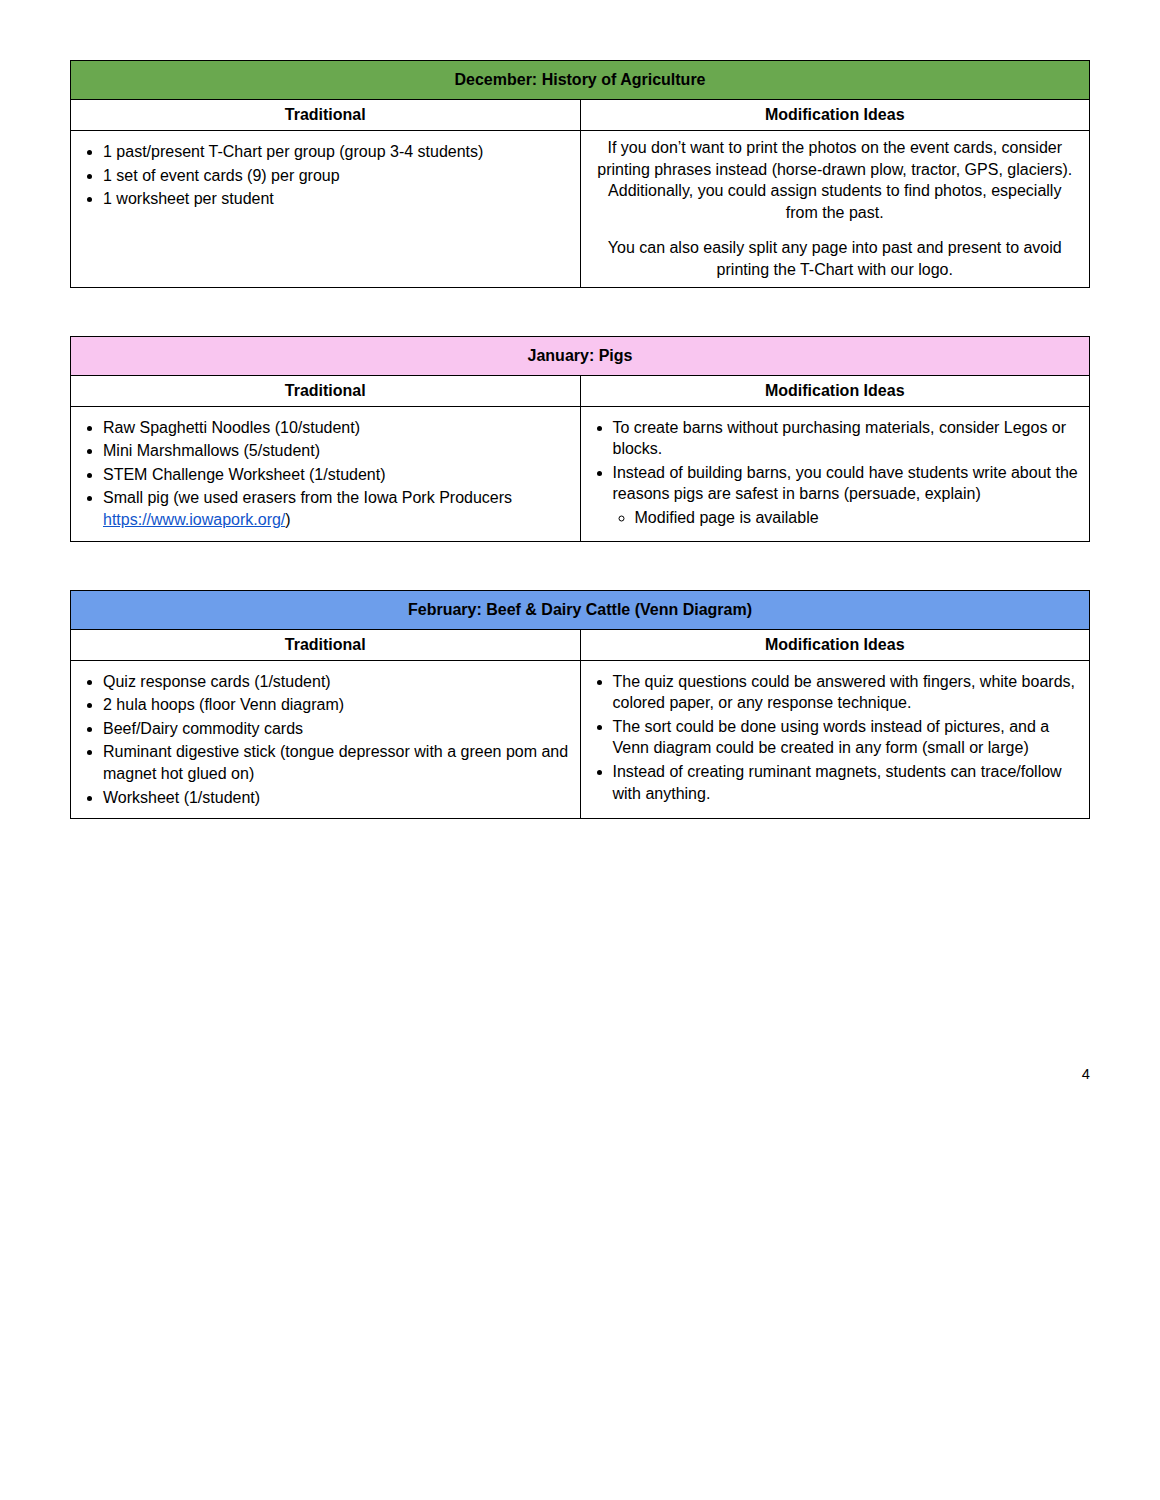| December: History of Agriculture |
| Traditional | Modification Ideas |
| 1 past/present T-Chart per group (group 3-4 students) 1 set of event cards (9) per group 1 worksheet per student | If you don’t want to print the photos on the event cards, consider printing phrases instead (horse-drawn plow, tractor, GPS, glaciers). Additionally, you could assign students to find photos, especially from the past. You can also easily split any page into past and present to avoid printing the T-Chart with our logo. |
| January: Pigs |
| Traditional | Modification Ideas |
| Raw Spaghetti Noodles (10/student) Mini Marshmallows (5/student) STEM Challenge Worksheet (1/student) Small pig (we used erasers from the Iowa Pork Producers https://www.iowapork.org/ ) | To create barns without purchasing materials, consider Legos or blocks. Instead of building barns, you could have students write about the reasons pigs are safest in barns (persuade, explain) Modified page is available |
| February: Beef & Dairy Cattle (Venn Diagram) |
| Traditional | Modification Ideas |
| Quiz response cards (1/student) 2 hula hoops (floor Venn diagram) Beef/Dairy commodity cards Ruminant digestive stick (tongue depressor with a green pom and magnet hot glued on) Worksheet (1/student) | The quiz questions could be answered with fingers, white boards, colored paper, or any response technique. The sort could be done using words instead of pictures, and a Venn diagram could be created in any form (small or large) Instead of creating ruminant magnets, students can trace/follow with anything. |
4